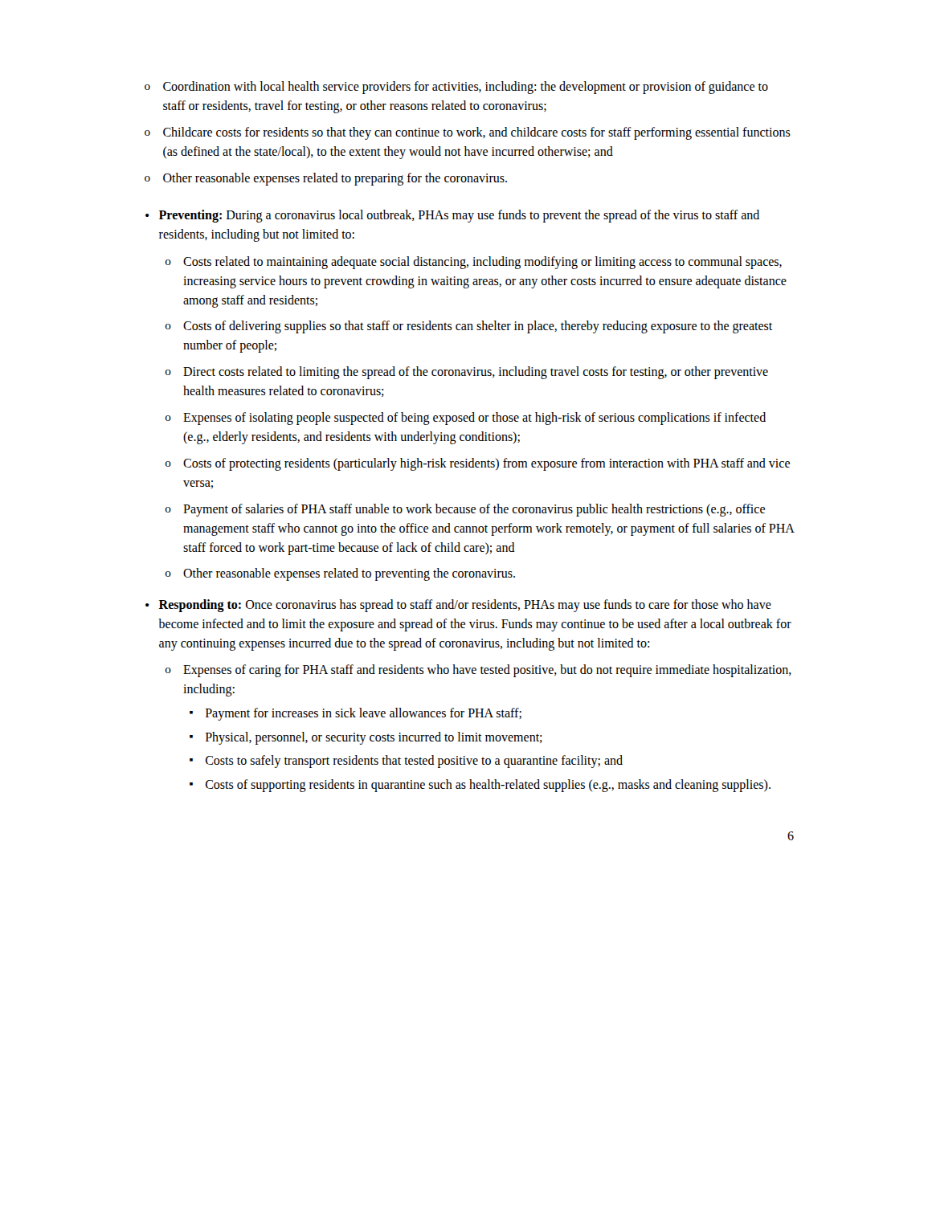Coordination with local health service providers for activities, including: the development or provision of guidance to staff or residents, travel for testing, or other reasons related to coronavirus;
Childcare costs for residents so that they can continue to work, and childcare costs for staff performing essential functions (as defined at the state/local), to the extent they would not have incurred otherwise; and
Other reasonable expenses related to preparing for the coronavirus.
Preventing: During a coronavirus local outbreak, PHAs may use funds to prevent the spread of the virus to staff and residents, including but not limited to:
Costs related to maintaining adequate social distancing, including modifying or limiting access to communal spaces, increasing service hours to prevent crowding in waiting areas, or any other costs incurred to ensure adequate distance among staff and residents;
Costs of delivering supplies so that staff or residents can shelter in place, thereby reducing exposure to the greatest number of people;
Direct costs related to limiting the spread of the coronavirus, including travel costs for testing, or other preventive health measures related to coronavirus;
Expenses of isolating people suspected of being exposed or those at high-risk of serious complications if infected (e.g., elderly residents, and residents with underlying conditions);
Costs of protecting residents (particularly high-risk residents) from exposure from interaction with PHA staff and vice versa;
Payment of salaries of PHA staff unable to work because of the coronavirus public health restrictions (e.g., office management staff who cannot go into the office and cannot perform work remotely, or payment of full salaries of PHA staff forced to work part-time because of lack of child care); and
Other reasonable expenses related to preventing the coronavirus.
Responding to: Once coronavirus has spread to staff and/or residents, PHAs may use funds to care for those who have become infected and to limit the exposure and spread of the virus. Funds may continue to be used after a local outbreak for any continuing expenses incurred due to the spread of coronavirus, including but not limited to:
Expenses of caring for PHA staff and residents who have tested positive, but do not require immediate hospitalization, including:
Payment for increases in sick leave allowances for PHA staff;
Physical, personnel, or security costs incurred to limit movement;
Costs to safely transport residents that tested positive to a quarantine facility; and
Costs of supporting residents in quarantine such as health-related supplies (e.g., masks and cleaning supplies).
6